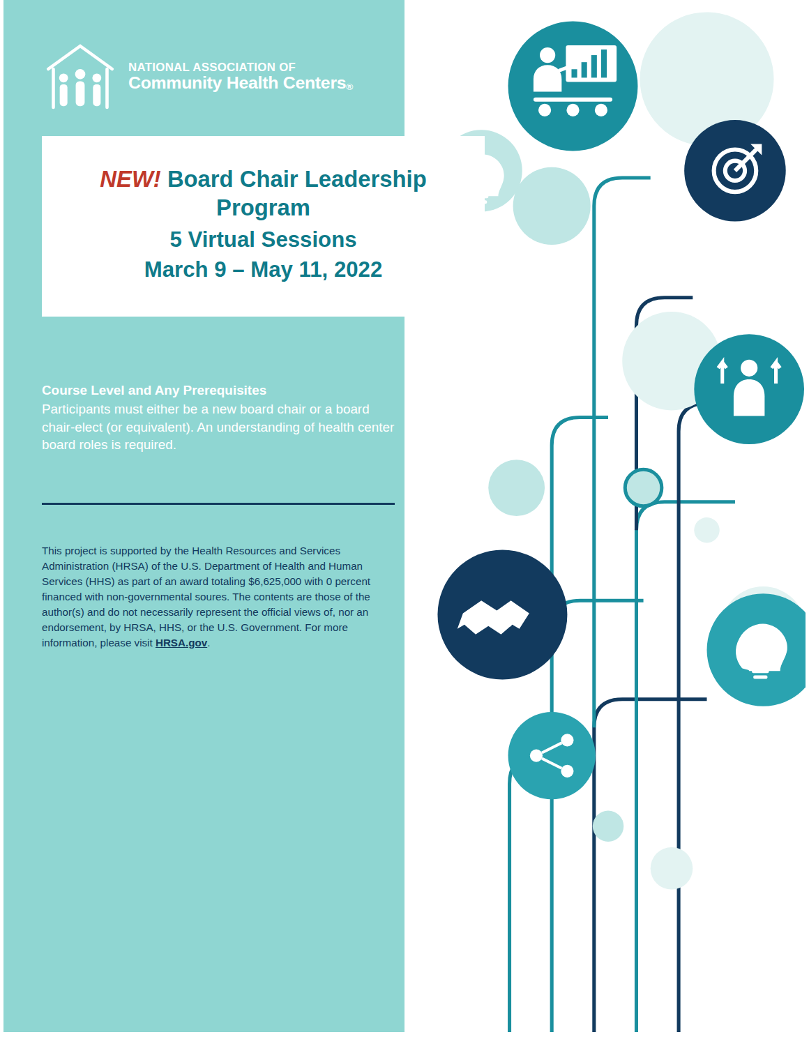National Association of
Community Health Centers®
NEW! Board Chair Leadership Program 5 Virtual Sessions March 9 – May 11, 2022
Course Level and Any Prerequisites
Participants must either be a new board chair or a board chair-elect (or equivalent). An understanding of health center board roles is required.
This project is supported by the Health Resources and Services Administration (HRSA) of the U.S. Department of Health and Human Services (HHS) as part of an award totaling $6,625,000 with 0 percent financed with non-governmental soures. The contents are those of the author(s) and do not necessarily represent the official views of, nor an endorsement, by HRSA, HHS, or the U.S. Government. For more information, please visit HRSA.gov.